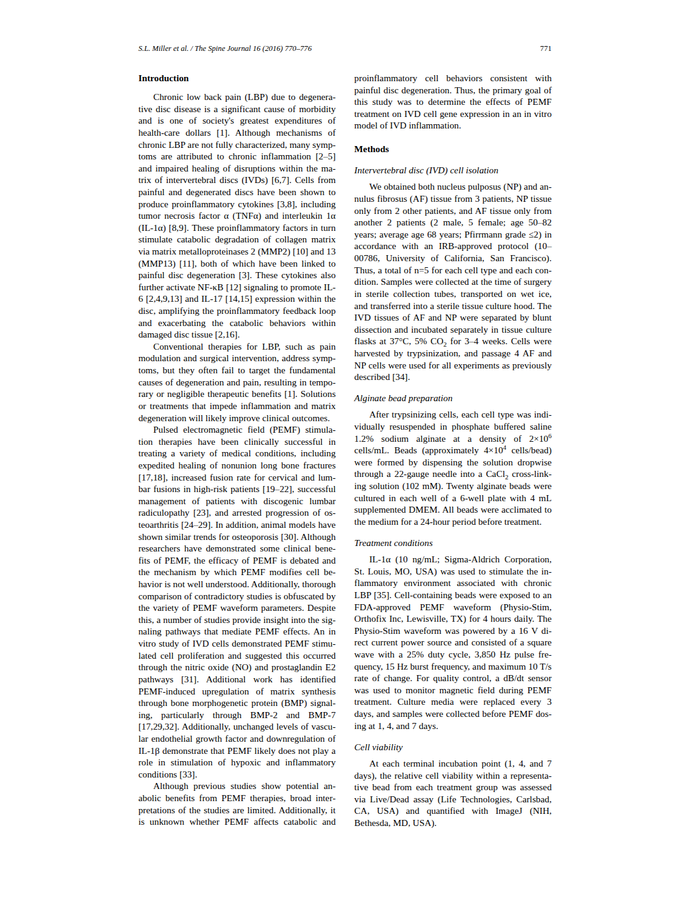S.L. Miller et al. / The Spine Journal 16 (2016) 770–776 771
Introduction
Chronic low back pain (LBP) due to degenerative disc disease is a significant cause of morbidity and is one of society's greatest expenditures of health-care dollars [1]. Although mechanisms of chronic LBP are not fully characterized, many symptoms are attributed to chronic inflammation [2–5] and impaired healing of disruptions within the matrix of intervertebral discs (IVDs) [6,7]. Cells from painful and degenerated discs have been shown to produce proinflammatory cytokines [3,8], including tumor necrosis factor α (TNFα) and interleukin 1α (IL-1α) [8,9]. These proinflammatory factors in turn stimulate catabolic degradation of collagen matrix via matrix metalloproteinases 2 (MMP2) [10] and 13 (MMP13) [11], both of which have been linked to painful disc degeneration [3]. These cytokines also further activate NF-κB [12] signaling to promote IL-6 [2,4,9,13] and IL-17 [14,15] expression within the disc, amplifying the proinflammatory feedback loop and exacerbating the catabolic behaviors within damaged disc tissue [2,16].
Conventional therapies for LBP, such as pain modulation and surgical intervention, address symptoms, but they often fail to target the fundamental causes of degeneration and pain, resulting in temporary or negligible therapeutic benefits [1]. Solutions or treatments that impede inflammation and matrix degeneration will likely improve clinical outcomes.
Pulsed electromagnetic field (PEMF) stimulation therapies have been clinically successful in treating a variety of medical conditions, including expedited healing of nonunion long bone fractures [17,18], increased fusion rate for cervical and lumbar fusions in high-risk patients [19–22], successful management of patients with discogenic lumbar radiculopathy [23], and arrested progression of osteoarthritis [24–29]. In addition, animal models have shown similar trends for osteoporosis [30]. Although researchers have demonstrated some clinical benefits of PEMF, the efficacy of PEMF is debated and the mechanism by which PEMF modifies cell behavior is not well understood. Additionally, thorough comparison of contradictory studies is obfuscated by the variety of PEMF waveform parameters. Despite this, a number of studies provide insight into the signaling pathways that mediate PEMF effects. An in vitro study of IVD cells demonstrated PEMF stimulated cell proliferation and suggested this occurred through the nitric oxide (NO) and prostaglandin E2 pathways [31]. Additional work has identified PEMF-induced upregulation of matrix synthesis through bone morphogenetic protein (BMP) signaling, particularly through BMP-2 and BMP-7 [17,29,32]. Additionally, unchanged levels of vascular endothelial growth factor and downregulation of IL-1β demonstrate that PEMF likely does not play a role in stimulation of hypoxic and inflammatory conditions [33].
Although previous studies show potential anabolic benefits from PEMF therapies, broad interpretations of the studies are limited. Additionally, it is unknown whether PEMF affects catabolic and proinflammatory cell behaviors consistent with painful disc degeneration. Thus, the primary goal of this study was to determine the effects of PEMF treatment on IVD cell gene expression in an in vitro model of IVD inflammation.
Methods
Intervertebral disc (IVD) cell isolation
We obtained both nucleus pulposus (NP) and annulus fibrosus (AF) tissue from 3 patients, NP tissue only from 2 other patients, and AF tissue only from another 2 patients (2 male, 5 female; age 50–82 years; average age 68 years; Pfirrmann grade ≤2) in accordance with an IRB-approved protocol (10–00786, University of California, San Francisco). Thus, a total of n=5 for each cell type and each condition. Samples were collected at the time of surgery in sterile collection tubes, transported on wet ice, and transferred into a sterile tissue culture hood. The IVD tissues of AF and NP were separated by blunt dissection and incubated separately in tissue culture flasks at 37°C, 5% CO2 for 3–4 weeks. Cells were harvested by trypsinization, and passage 4 AF and NP cells were used for all experiments as previously described [34].
Alginate bead preparation
After trypsinizing cells, each cell type was individually resuspended in phosphate buffered saline 1.2% sodium alginate at a density of 2×106 cells/mL. Beads (approximately 4×104 cells/bead) were formed by dispensing the solution dropwise through a 22-gauge needle into a CaCl2 cross-linking solution (102 mM). Twenty alginate beads were cultured in each well of a 6-well plate with 4 mL supplemented DMEM. All beads were acclimated to the medium for a 24-hour period before treatment.
Treatment conditions
IL-1α (10 ng/mL; Sigma-Aldrich Corporation, St. Louis, MO, USA) was used to stimulate the inflammatory environment associated with chronic LBP [35]. Cell-containing beads were exposed to an FDA-approved PEMF waveform (Physio-Stim, Orthofix Inc, Lewisville, TX) for 4 hours daily. The Physio-Stim waveform was powered by a 16 V direct current power source and consisted of a square wave with a 25% duty cycle, 3,850 Hz pulse frequency, 15 Hz burst frequency, and maximum 10 T/s rate of change. For quality control, a dB/dt sensor was used to monitor magnetic field during PEMF treatment. Culture media were replaced every 3 days, and samples were collected before PEMF dosing at 1, 4, and 7 days.
Cell viability
At each terminal incubation point (1, 4, and 7 days), the relative cell viability within a representative bead from each treatment group was assessed via Live/Dead assay (Life Technologies, Carlsbad, CA, USA) and quantified with ImageJ (NIH, Bethesda, MD, USA).